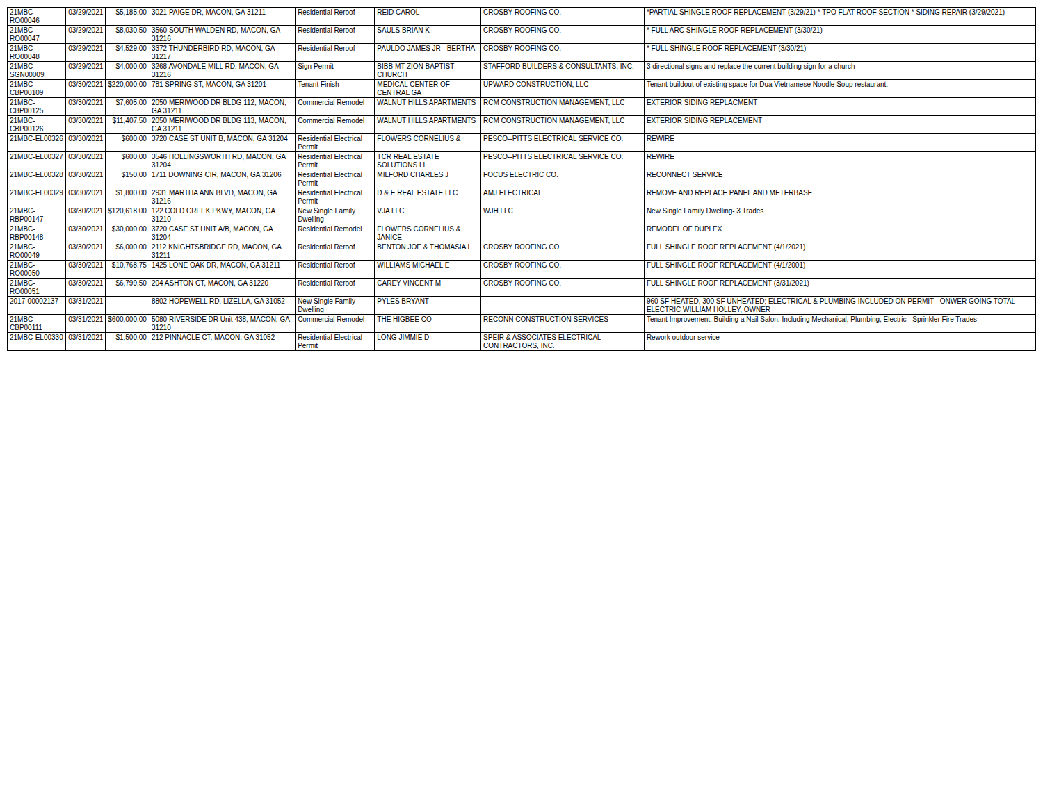| 21MBC-RO00046 | 03/29/2021 | $5,185.00 | 3021 PAIGE DR, MACON, GA 31211 | Residential Reroof | REID CAROL | CROSBY ROOFING CO. | *PARTIAL SHINGLE ROOF REPLACEMENT (3/29/21) * TPO FLAT ROOF SECTION * SIDING REPAIR (3/29/2021) |
| 21MBC-RO00047 | 03/29/2021 | $8,030.50 | 3560 SOUTH WALDEN RD, MACON, GA 31216 | Residential Reroof | SAULS BRIAN K | CROSBY ROOFING CO. | * FULL ARC SHINGLE ROOF REPLACEMENT (3/30/21) |
| 21MBC-RO00048 | 03/29/2021 | $4,529.00 | 3372 THUNDERBIRD RD, MACON, GA 31217 | Residential Reroof | PAULDO JAMES JR - BERTHA | CROSBY ROOFING CO. | * FULL SHINGLE ROOF REPLACEMENT (3/30/21) |
| 21MBC-SGN00009 | 03/29/2021 | $4,000.00 | 3268 AVONDALE MILL RD, MACON, GA 31216 | Sign Permit | BIBB MT ZION BAPTIST CHURCH | STAFFORD BUILDERS & CONSULTANTS, INC. | 3 directional signs and replace the current building sign for a church |
| 21MBC-CBP00109 | 03/30/2021 | $220,000.00 | 781 SPRING ST, MACON, GA 31201 | Tenant Finish | MEDICAL CENTER OF CENTRAL GA | UPWARD CONSTRUCTION, LLC | Tenant buildout of existing space for Dua Vietnamese Noodle Soup restaurant. |
| 21MBC-CBP00125 | 03/30/2021 | $7,605.00 | 2050 MERIWOOD DR BLDG 112, MACON, GA 31211 | Commercial Remodel | WALNUT HILLS APARTMENTS | RCM CONSTRUCTION MANAGEMENT, LLC | EXTERIOR SIDING REPLACMENT |
| 21MBC-CBP00126 | 03/30/2021 | $11,407.50 | 2050 MERIWOOD DR BLDG 113, MACON, GA 31211 | Commercial Remodel | WALNUT HILLS APARTMENTS | RCM CONSTRUCTION MANAGEMENT, LLC | EXTERIOR SIDING REPLACEMENT |
| 21MBC-EL00326 | 03/30/2021 | $600.00 | 3720 CASE ST UNIT B, MACON, GA 31204 | Residential Electrical Permit | FLOWERS CORNELIUS & | PESCO--PITTS ELECTRICAL SERVICE CO. | REWIRE |
| 21MBC-EL00327 | 03/30/2021 | $600.00 | 3546 HOLLINGSWORTH RD, MACON, GA 31204 | Residential Electrical Permit | TCR REAL ESTATE SOLUTIONS LL | PESCO--PITTS ELECTRICAL SERVICE CO. | REWIRE |
| 21MBC-EL00328 | 03/30/2021 | $150.00 | 1711 DOWNING CIR, MACON, GA 31206 | Residential Electrical Permit | MILFORD CHARLES J | FOCUS ELECTRIC CO. | RECONNECT SERVICE |
| 21MBC-EL00329 | 03/30/2021 | $1,800.00 | 2931 MARTHA ANN BLVD, MACON, GA 31216 | Residential Electrical Permit | D & E REAL ESTATE LLC | AMJ ELECTRICAL | REMOVE AND REPLACE PANEL AND METERBASE |
| 21MBC-RBP00147 | 03/30/2021 | $120,618.00 | 122 COLD CREEK PKWY, MACON, GA 31210 | New Single Family Dwelling | VJA LLC | WJH LLC | New Single Family Dwelling- 3 Trades |
| 21MBC-RBP00148 | 03/30/2021 | $30,000.00 | 3720 CASE ST UNIT A/B, MACON, GA 31204 | Residential Remodel | FLOWERS CORNELIUS & JANICE | | REMODEL OF DUPLEX |
| 21MBC-RO00049 | 03/30/2021 | $6,000.00 | 2112 KNIGHTSBRIDGE RD, MACON, GA 31211 | Residential Reroof | BENTON JOE & THOMASIA L | CROSBY ROOFING CO. | FULL SHINGLE ROOF REPLACEMENT (4/1/2021) |
| 21MBC-RO00050 | 03/30/2021 | $10,768.75 | 1425 LONE OAK DR, MACON, GA 31211 | Residential Reroof | WILLIAMS MICHAEL E | CROSBY ROOFING CO. | FULL SHINGLE ROOF REPLACEMENT (4/1/2001) |
| 21MBC-RO00051 | 03/30/2021 | $6,799.50 | 204 ASHTON CT, MACON, GA 31220 | Residential Reroof | CAREY VINCENT M | CROSBY ROOFING CO. | FULL SHINGLE ROOF REPLACEMENT (3/31/2021) |
| 2017-00002137 | 03/31/2021 | | 8802 HOPEWELL RD, LIZELLA, GA 31052 | New Single Family Dwelling | PYLES BRYANT | | 960 SF HEATED, 300 SF UNHEATED; ELECTRICAL & PLUMBING INCLUDED ON PERMIT - ONWER GOING TOTAL ELECTRIC WILLIAM HOLLEY, OWNER |
| 21MBC-CBP00111 | 03/31/2021 | $600,000.00 | 5080 RIVERSIDE DR Unit 438, MACON, GA 31210 | Commercial Remodel | THE HIGBEE CO | RECONN CONSTRUCTION SERVICES | Tenant Improvement. Building a Nail Salon. Including Mechanical, Plumbing, Electric - Sprinkler Fire Trades |
| 21MBC-EL00330 | 03/31/2021 | $1,500.00 | 212 PINNACLE CT, MACON, GA 31052 | Residential Electrical Permit | LONG JIMMIE D | SPEIR & ASSOCIATES ELECTRICAL CONTRACTORS, INC. | Rework outdoor service |